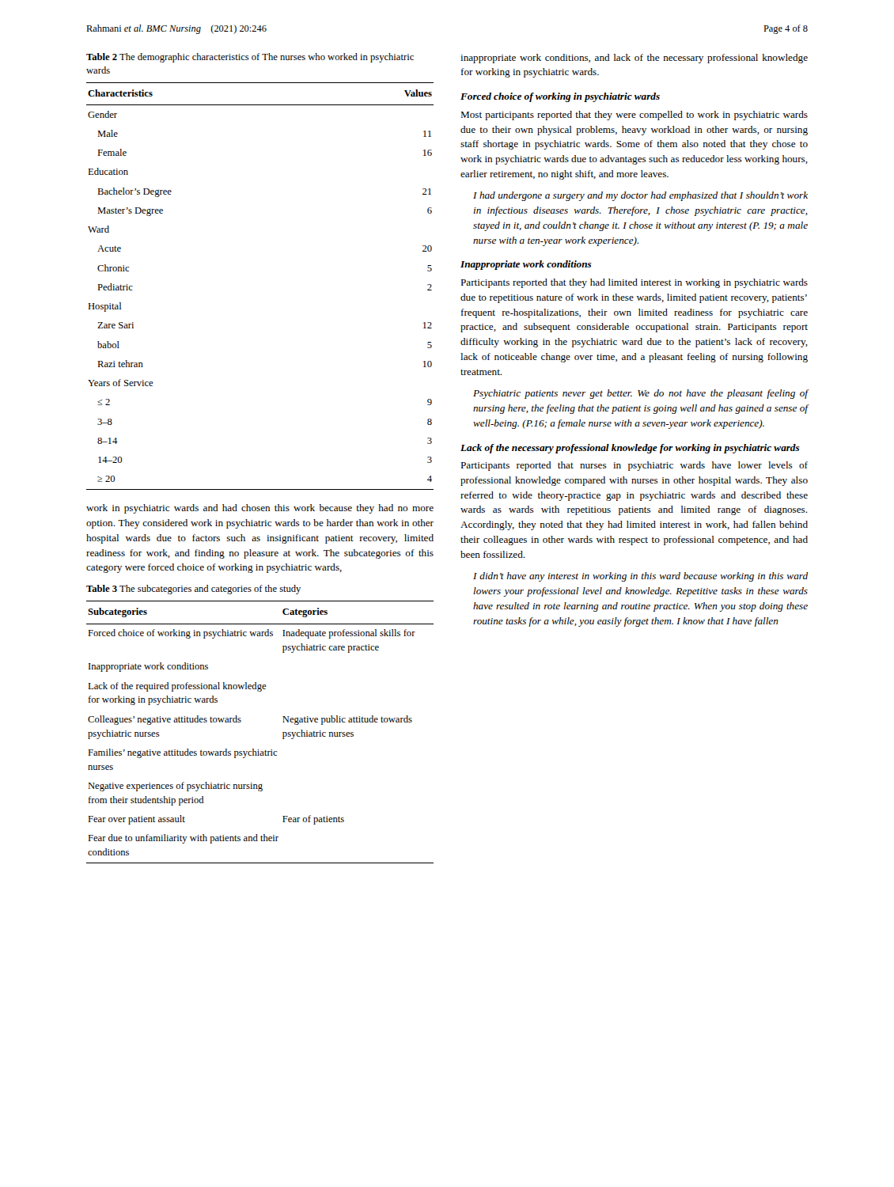Rahmani et al. BMC Nursing (2021) 20:246
Page 4 of 8
Table 2 The demographic characteristics of The nurses who worked in psychiatric wards
| Characteristics | Values |
| --- | --- |
| Gender | |
| Male | 11 |
| Female | 16 |
| Education | |
| Bachelor’s Degree | 21 |
| Master’s Degree | 6 |
| Ward | |
| Acute | 20 |
| Chronic | 5 |
| Pediatric | 2 |
| Hospital | |
| Zare Sari | 12 |
| babol | 5 |
| Razi tehran | 10 |
| Years of Service | |
| ≤ 2 | 9 |
| 3–8 | 8 |
| 8–14 | 3 |
| 14–20 | 3 |
| ≥ 20 | 4 |
work in psychiatric wards and had chosen this work because they had no more option. They considered work in psychiatric wards to be harder than work in other hospital wards due to factors such as insignificant patient recovery, limited readiness for work, and finding no pleasure at work. The subcategories of this category were forced choice of working in psychiatric wards,
Table 3 The subcategories and categories of the study
| Subcategories | Categories |
| --- | --- |
| Forced choice of working in psychiatric wards | Inadequate professional skills for psychiatric care practice |
| Inappropriate work conditions | |
| Lack of the required professional knowledge for working in psychiatric wards | |
| Colleagues’ negative attitudes towards psychiatric nurses | Negative public attitude towards psychiatric nurses |
| Families’ negative attitudes towards psychiatric nurses | |
| Negative experiences of psychiatric nursing from their studentship period | |
| Fear over patient assault | Fear of patients |
| Fear due to unfamiliarity with patients and their conditions | |
inappropriate work conditions, and lack of the necessary professional knowledge for working in psychiatric wards.
Forced choice of working in psychiatric wards
Most participants reported that they were compelled to work in psychiatric wards due to their own physical problems, heavy workload in other wards, or nursing staff shortage in psychiatric wards. Some of them also noted that they chose to work in psychiatric wards due to advantages such as reducedor less working hours, earlier retirement, no night shift, and more leaves.
I had undergone a surgery and my doctor had emphasized that I shouldn’t work in infectious diseases wards. Therefore, I chose psychiatric care practice, stayed in it, and couldn’t change it. I chose it without any interest (P. 19; a male nurse with a ten-year work experience).
Inappropriate work conditions
Participants reported that they had limited interest in working in psychiatric wards due to repetitious nature of work in these wards, limited patient recovery, patients’ frequent re-hospitalizations, their own limited readiness for psychiatric care practice, and subsequent considerable occupational strain. Participants report difficulty working in the psychiatric ward due to the patient’s lack of recovery, lack of noticeable change over time, and a pleasant feeling of nursing following treatment.
Psychiatric patients never get better. We do not have the pleasant feeling of nursing here, the feeling that the patient is going well and has gained a sense of well-being. (P.16; a female nurse with a seven-year work experience).
Lack of the necessary professional knowledge for working in psychiatric wards
Participants reported that nurses in psychiatric wards have lower levels of professional knowledge compared with nurses in other hospital wards. They also referred to wide theory-practice gap in psychiatric wards and described these wards as wards with repetitious patients and limited range of diagnoses. Accordingly, they noted that they had limited interest in work, had fallen behind their colleagues in other wards with respect to professional competence, and had been fossilized.
I didn’t have any interest in working in this ward because working in this ward lowers your professional level and knowledge. Repetitive tasks in these wards have resulted in rote learning and routine practice. When you stop doing these routine tasks for a while, you easily forget them. I know that I have fallen